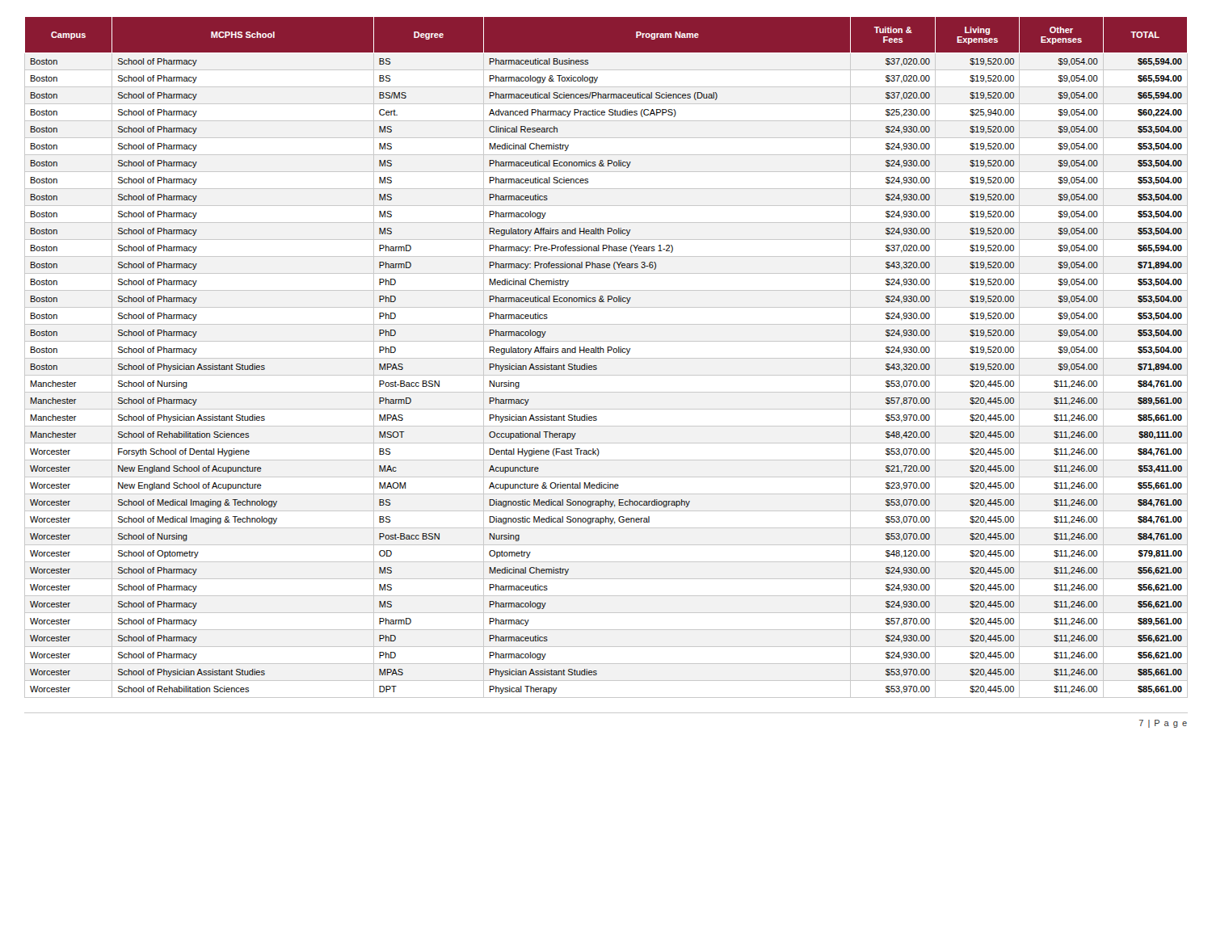| Campus | MCPHS School | Degree | Program Name | Tuition & Fees | Living Expenses | Other Expenses | TOTAL |
| --- | --- | --- | --- | --- | --- | --- | --- |
| Boston | School of Pharmacy | BS | Pharmaceutical Business | $37,020.00 | $19,520.00 | $9,054.00 | $65,594.00 |
| Boston | School of Pharmacy | BS | Pharmacology & Toxicology | $37,020.00 | $19,520.00 | $9,054.00 | $65,594.00 |
| Boston | School of Pharmacy | BS/MS | Pharmaceutical Sciences/Pharmaceutical Sciences (Dual) | $37,020.00 | $19,520.00 | $9,054.00 | $65,594.00 |
| Boston | School of Pharmacy | Cert. | Advanced Pharmacy Practice Studies (CAPPS) | $25,230.00 | $25,940.00 | $9,054.00 | $60,224.00 |
| Boston | School of Pharmacy | MS | Clinical Research | $24,930.00 | $19,520.00 | $9,054.00 | $53,504.00 |
| Boston | School of Pharmacy | MS | Medicinal Chemistry | $24,930.00 | $19,520.00 | $9,054.00 | $53,504.00 |
| Boston | School of Pharmacy | MS | Pharmaceutical Economics & Policy | $24,930.00 | $19,520.00 | $9,054.00 | $53,504.00 |
| Boston | School of Pharmacy | MS | Pharmaceutical Sciences | $24,930.00 | $19,520.00 | $9,054.00 | $53,504.00 |
| Boston | School of Pharmacy | MS | Pharmaceutics | $24,930.00 | $19,520.00 | $9,054.00 | $53,504.00 |
| Boston | School of Pharmacy | MS | Pharmacology | $24,930.00 | $19,520.00 | $9,054.00 | $53,504.00 |
| Boston | School of Pharmacy | MS | Regulatory Affairs and Health Policy | $24,930.00 | $19,520.00 | $9,054.00 | $53,504.00 |
| Boston | School of Pharmacy | PharmD | Pharmacy: Pre-Professional Phase (Years 1-2) | $37,020.00 | $19,520.00 | $9,054.00 | $65,594.00 |
| Boston | School of Pharmacy | PharmD | Pharmacy: Professional Phase (Years 3-6) | $43,320.00 | $19,520.00 | $9,054.00 | $71,894.00 |
| Boston | School of Pharmacy | PhD | Medicinal Chemistry | $24,930.00 | $19,520.00 | $9,054.00 | $53,504.00 |
| Boston | School of Pharmacy | PhD | Pharmaceutical Economics & Policy | $24,930.00 | $19,520.00 | $9,054.00 | $53,504.00 |
| Boston | School of Pharmacy | PhD | Pharmaceutics | $24,930.00 | $19,520.00 | $9,054.00 | $53,504.00 |
| Boston | School of Pharmacy | PhD | Pharmacology | $24,930.00 | $19,520.00 | $9,054.00 | $53,504.00 |
| Boston | School of Pharmacy | PhD | Regulatory Affairs and Health Policy | $24,930.00 | $19,520.00 | $9,054.00 | $53,504.00 |
| Boston | School of Physician Assistant Studies | MPAS | Physician Assistant Studies | $43,320.00 | $19,520.00 | $9,054.00 | $71,894.00 |
| Manchester | School of Nursing | Post-Bacc BSN | Nursing | $53,070.00 | $20,445.00 | $11,246.00 | $84,761.00 |
| Manchester | School of Pharmacy | PharmD | Pharmacy | $57,870.00 | $20,445.00 | $11,246.00 | $89,561.00 |
| Manchester | School of Physician Assistant Studies | MPAS | Physician Assistant Studies | $53,970.00 | $20,445.00 | $11,246.00 | $85,661.00 |
| Manchester | School of Rehabilitation Sciences | MSOT | Occupational Therapy | $48,420.00 | $20,445.00 | $11,246.00 | $80,111.00 |
| Worcester | Forsyth School of Dental Hygiene | BS | Dental Hygiene (Fast Track) | $53,070.00 | $20,445.00 | $11,246.00 | $84,761.00 |
| Worcester | New England School of Acupuncture | MAc | Acupuncture | $21,720.00 | $20,445.00 | $11,246.00 | $53,411.00 |
| Worcester | New England School of Acupuncture | MAOM | Acupuncture & Oriental Medicine | $23,970.00 | $20,445.00 | $11,246.00 | $55,661.00 |
| Worcester | School of Medical Imaging & Technology | BS | Diagnostic Medical Sonography, Echocardiography | $53,070.00 | $20,445.00 | $11,246.00 | $84,761.00 |
| Worcester | School of Medical Imaging & Technology | BS | Diagnostic Medical Sonography, General | $53,070.00 | $20,445.00 | $11,246.00 | $84,761.00 |
| Worcester | School of Nursing | Post-Bacc BSN | Nursing | $53,070.00 | $20,445.00 | $11,246.00 | $84,761.00 |
| Worcester | School of Optometry | OD | Optometry | $48,120.00 | $20,445.00 | $11,246.00 | $79,811.00 |
| Worcester | School of Pharmacy | MS | Medicinal Chemistry | $24,930.00 | $20,445.00 | $11,246.00 | $56,621.00 |
| Worcester | School of Pharmacy | MS | Pharmaceutics | $24,930.00 | $20,445.00 | $11,246.00 | $56,621.00 |
| Worcester | School of Pharmacy | MS | Pharmacology | $24,930.00 | $20,445.00 | $11,246.00 | $56,621.00 |
| Worcester | School of Pharmacy | PharmD | Pharmacy | $57,870.00 | $20,445.00 | $11,246.00 | $89,561.00 |
| Worcester | School of Pharmacy | PhD | Pharmaceutics | $24,930.00 | $20,445.00 | $11,246.00 | $56,621.00 |
| Worcester | School of Pharmacy | PhD | Pharmacology | $24,930.00 | $20,445.00 | $11,246.00 | $56,621.00 |
| Worcester | School of Physician Assistant Studies | MPAS | Physician Assistant Studies | $53,970.00 | $20,445.00 | $11,246.00 | $85,661.00 |
| Worcester | School of Rehabilitation Sciences | DPT | Physical Therapy | $53,970.00 | $20,445.00 | $11,246.00 | $85,661.00 |
7 | P a g e